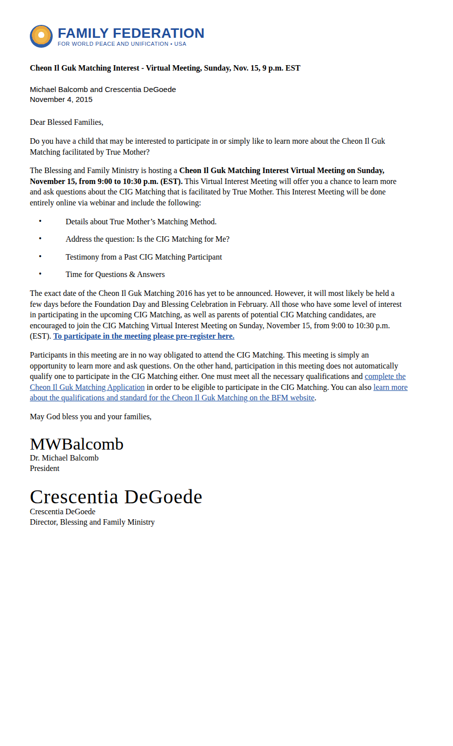FAMILY FEDERATION
FOR WORLD PEACE AND UNIFICATION • USA
Cheon Il Guk Matching Interest - Virtual Meeting, Sunday, Nov. 15, 9 p.m. EST
Michael Balcomb and Crescentia DeGoede
November 4, 2015
Dear Blessed Families,
Do you have a child that may be interested to participate in or simply like to learn more about the Cheon Il Guk Matching facilitated by True Mother?
The Blessing and Family Ministry is hosting a Cheon Il Guk Matching Interest Virtual Meeting on Sunday, November 15, from 9:00 to 10:30 p.m. (EST). This Virtual Interest Meeting will offer you a chance to learn more and ask questions about the CIG Matching that is facilitated by True Mother. This Interest Meeting will be done entirely online via webinar and include the following:
Details about True Mother’s Matching Method.
Address the question: Is the CIG Matching for Me?
Testimony from a Past CIG Matching Participant
Time for Questions & Answers
The exact date of the Cheon Il Guk Matching 2016 has yet to be announced. However, it will most likely be held a few days before the Foundation Day and Blessing Celebration in February. All those who have some level of interest in participating in the upcoming CIG Matching, as well as parents of potential CIG Matching candidates, are encouraged to join the CIG Matching Virtual Interest Meeting on Sunday, November 15, from 9:00 to 10:30 p.m. (EST). To participate in the meeting please pre-register here.
Participants in this meeting are in no way obligated to attend the CIG Matching. This meeting is simply an opportunity to learn more and ask questions. On the other hand, participation in this meeting does not automatically qualify one to participate in the CIG Matching either. One must meet all the necessary qualifications and complete the Cheon Il Guk Matching Application in order to be eligible to participate in the CIG Matching. You can also learn more about the qualifications and standard for the Cheon Il Guk Matching on the BFM website.
May God bless you and your families,
MWBalcomb
Dr. Michael Balcomb
President
Crescentia DeGoede
Crescentia DeGoede
Director, Blessing and Family Ministry